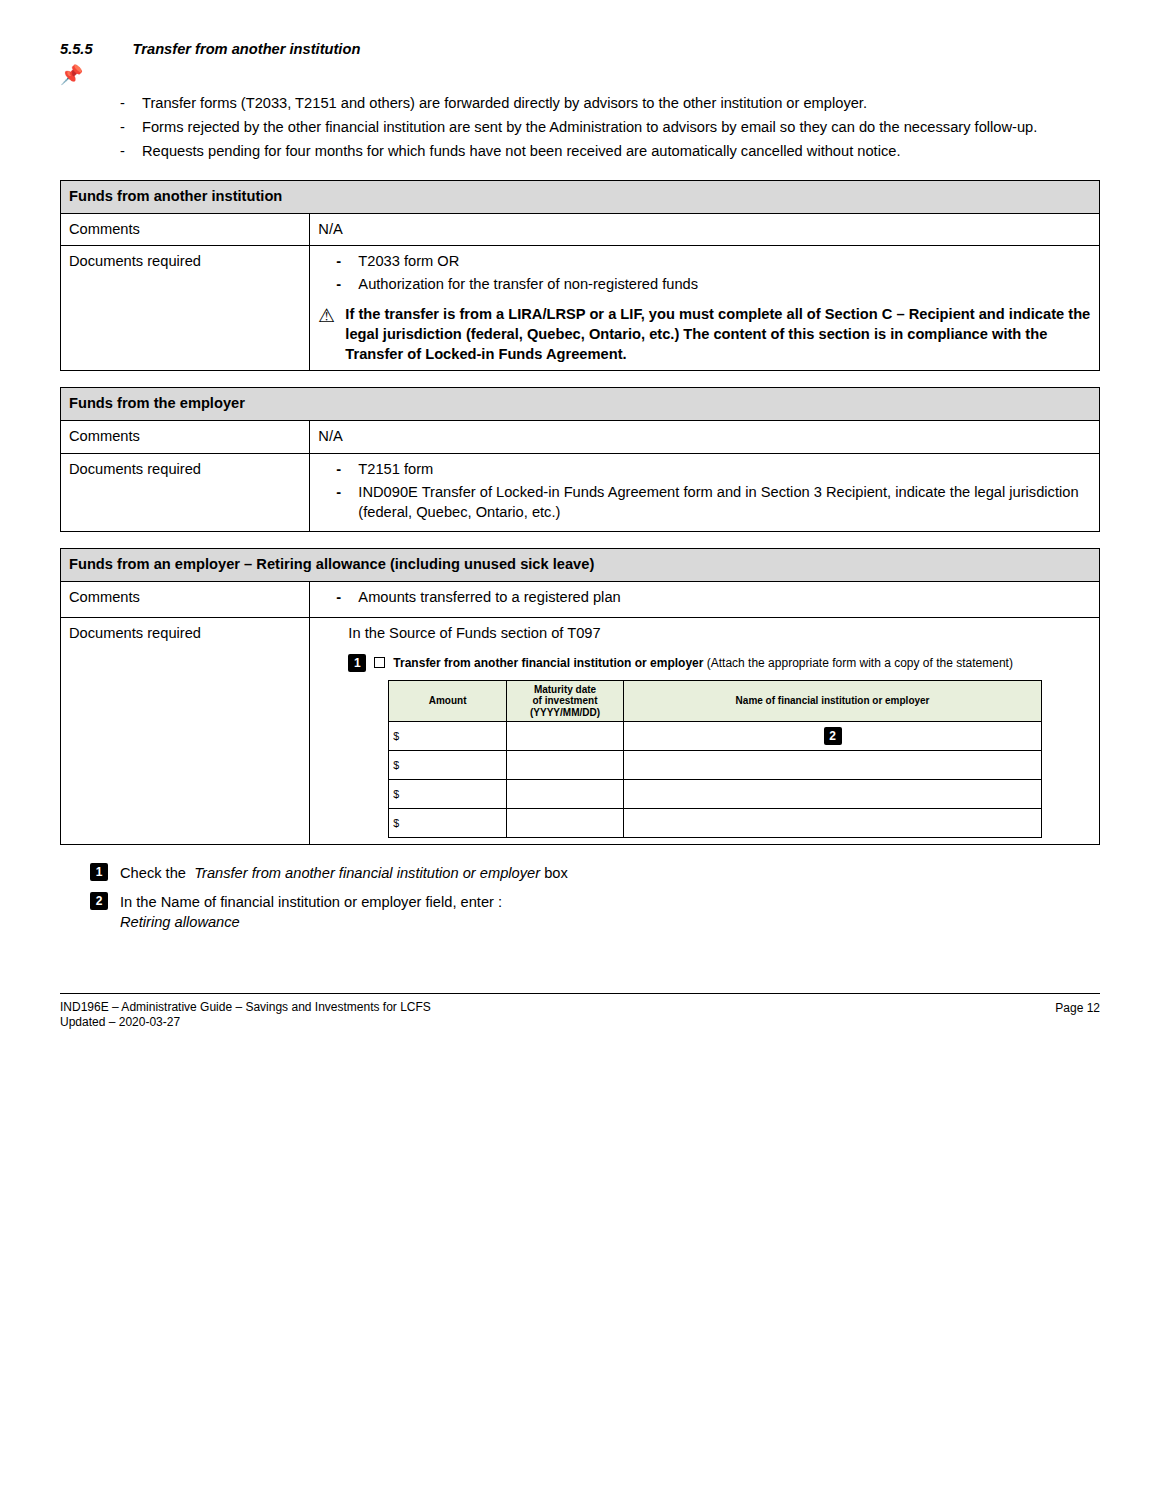5.5.5 Transfer from another institution
📌
Transfer forms (T2033, T2151 and others) are forwarded directly by advisors to the other institution or employer.
Forms rejected by the other financial institution are sent by the Administration to advisors by email so they can do the necessary follow-up.
Requests pending for four months for which funds have not been received are automatically cancelled without notice.
| Funds from another institution |
| --- |
| Comments | N/A |
| Documents required | T2033 form OR Authorization for the transfer of non-registered funds ⚠ If the transfer is from a LIRA/LRSP or a LIF, you must complete all of Section C – Recipient and indicate the legal jurisdiction (federal, Quebec, Ontario, etc.) The content of this section is in compliance with the Transfer of Locked-in Funds Agreement. |
| Funds from the employer |
| --- |
| Comments | N/A |
| Documents required | T2151 form IND090E Transfer of Locked-in Funds Agreement form and in Section 3 Recipient, indicate the legal jurisdiction (federal, Quebec, Ontario, etc.) |
| Funds from an employer – Retiring allowance (including unused sick leave) |
| --- |
| Comments | Amounts transferred to a registered plan |
| Documents required | In the Source of Funds section of T097 1 Transfer from another financial institution or employer (Attach the appropriate form with a copy of the statement) / Amount / Maturity date of investment (YYYY/MM/DD) / Name of financial institution or employer / / --- / --- / --- / / $ / / 2 / / $ / / / / $ / / / / $ / / / |
1 Check the Transfer from another financial institution or employer box
2 In the Name of financial institution or employer field, enter :
Retiring allowance
IND196E – Administrative Guide – Savings and Investments for LCFS
Updated – 2020-03-27
Page 12